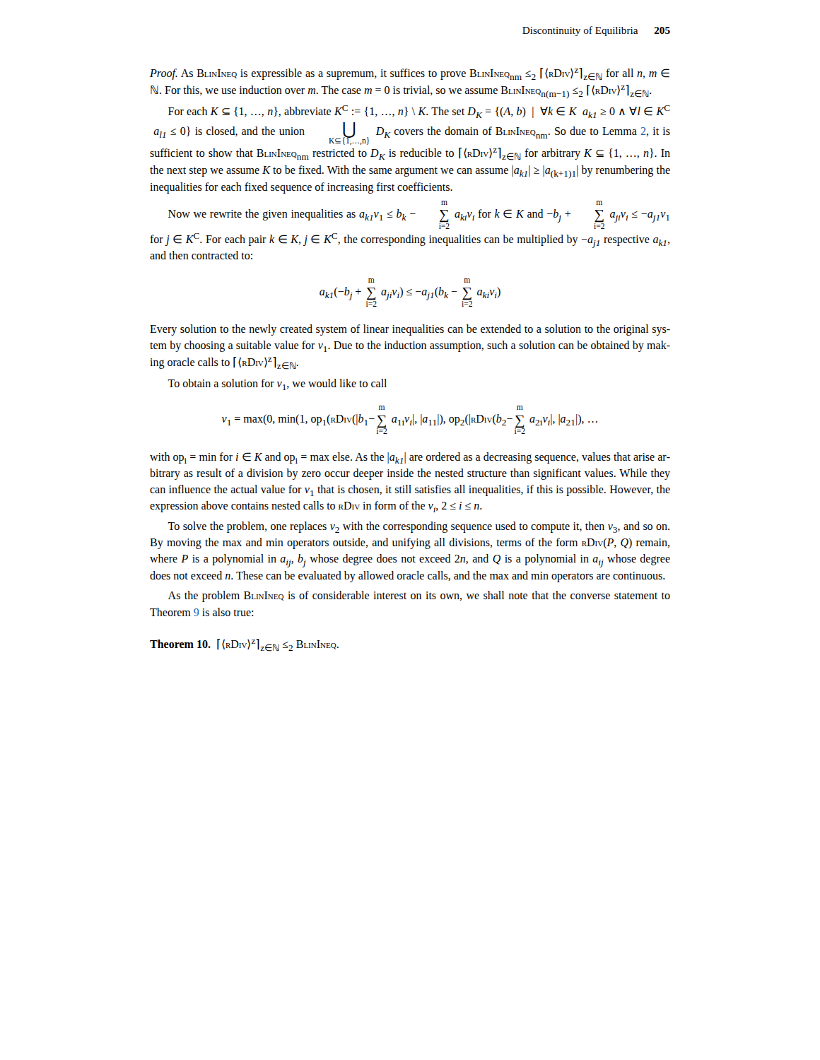Discontinuity of Equilibria 205
Proof. As BlinIneq is expressible as a supremum, it suffices to prove BlinIneqnm ≤2 ⌈⟨rDiv⟩z⌉z∈ℕ for all n, m ∈ ℕ. For this, we use induction over m. The case m = 0 is trivial, so we assume BlinIneqn(m−1) ≤2 ⌈⟨rDiv⟩z⌉z∈ℕ.
For each K ⊆ {1, …, n}, abbreviate KC := {1, …, n} \ K. The set DK = {(A, b) | ∀k ∈ K ak1 ≥ 0 ∧ ∀l ∈ KC al1 ≤ 0} is closed, and the union ⋃K⊆{1,…,n} DK covers the domain of BlinIneqnm. So due to Lemma 2, it is sufficient to show that BlinIneqnm restricted to DK is reducible to ⌈⟨rDiv⟩z⌉z∈ℕ for arbitrary K ⊆ {1, …, n}. In the next step we assume K to be fixed. With the same argument we can assume |ak1| ≥ |a(k+1)1| by renumbering the inequalities for each fixed sequence of increasing first coefficients.
Now we rewrite the given inequalities as ak1v1 ≤ bk − m∑i=2 akivi for k ∈ K and −bj + m∑i=2 ajivi ≤ −aj1v1 for j ∈ KC. For each pair k ∈ K, j ∈ KC, the corresponding inequalities can be multiplied by −aj1 respective ak1, and then contracted to:
ak1(−bj + m∑i=2 ajivi) ≤ −aj1(bk − m∑i=2 akivi)
Every solution to the newly created system of linear inequalities can be extended to a solution to the original system by choosing a suitable value for v1. Due to the induction assumption, such a solution can be obtained by making oracle calls to ⌈⟨rDiv⟩z⌉z∈ℕ.
To obtain a solution for v1, we would like to call
v1 = max(0, min(1, op1(rDiv(|b1−m∑i=2 a1ivi|, |a11|), op2(|rDiv(b2−m∑i=2 a2ivi|, |a21|), …
with opi = min for i ∈ K and opi = max else. As the |ak1| are ordered as a decreasing sequence, values that arise arbitrary as result of a division by zero occur deeper inside the nested structure than significant values. While they can influence the actual value for v1 that is chosen, it still satisfies all inequalities, if this is possible. However, the expression above contains nested calls to rDiv in form of the vi, 2 ≤ i ≤ n.
To solve the problem, one replaces v2 with the corresponding sequence used to compute it, then v3, and so on. By moving the max and min operators outside, and unifying all divisions, terms of the form rDiv(P, Q) remain, where P is a polynomial in aij, bj whose degree does not exceed 2n, and Q is a polynomial in aij whose degree does not exceed n. These can be evaluated by allowed oracle calls, and the max and min operators are continuous.
As the problem BlinIneq is of considerable interest on its own, we shall note that the converse statement to Theorem 9 is also true:
Theorem 10. ⌈⟨rDiv⟩z⌉z∈ℕ ≤2 BlinIneq.